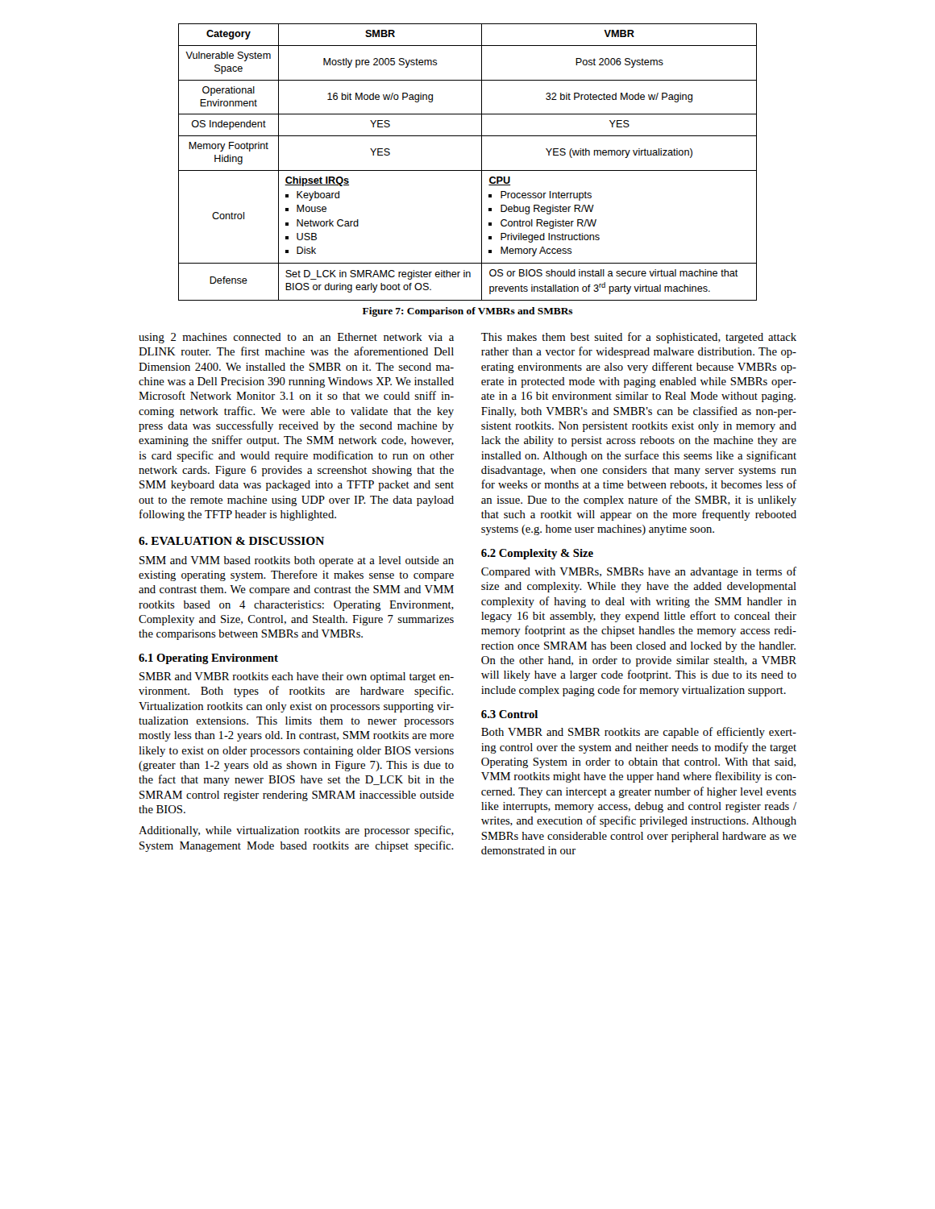| Category | SMBR | VMBR |
| --- | --- | --- |
| Vulnerable System Space | Mostly pre 2005 Systems | Post 2006 Systems |
| Operational Environment | 16 bit Mode w/o Paging | 32 bit Protected Mode w/ Paging |
| OS Independent | YES | YES |
| Memory Footprint Hiding | YES | YES (with memory virtualization) |
| Control | Chipset IRQs Keyboard Mouse Network Card USB Disk | CPU Processor Interrupts Debug Register R/W Control Register R/W Privileged Instructions Memory Access |
| Defense | Set D_LCK in SMRAMC register either in BIOS or during early boot of OS. | OS or BIOS should install a secure virtual machine that prevents installation of 3 rd party virtual machines. |
Figure 7: Comparison of VMBRs and SMBRs
using 2 machines connected to an an Ethernet network via a DLINK router. The first machine was the aforementioned Dell Dimension 2400. We installed the SMBR on it. The second machine was a Dell Precision 390 running Windows XP. We installed Microsoft Network Monitor 3.1 on it so that we could sniff incoming network traffic. We were able to validate that the key press data was successfully received by the second machine by examining the sniffer output. The SMM network code, however, is card specific and would require modification to run on other network cards. Figure 6 provides a screenshot showing that the SMM keyboard data was packaged into a TFTP packet and sent out to the remote machine using UDP over IP. The data payload following the TFTP header is highlighted.
6. EVALUATION & DISCUSSION
SMM and VMM based rootkits both operate at a level outside an existing operating system. Therefore it makes sense to compare and contrast them. We compare and contrast the SMM and VMM rootkits based on 4 characteristics: Operating Environment, Complexity and Size, Control, and Stealth. Figure 7 summarizes the comparisons between SMBRs and VMBRs.
6.1 Operating Environment
SMBR and VMBR rootkits each have their own optimal target environment. Both types of rootkits are hardware specific. Virtualization rootkits can only exist on processors supporting virtualization extensions. This limits them to newer processors mostly less than 1-2 years old. In contrast, SMM rootkits are more likely to exist on older processors containing older BIOS versions (greater than 1-2 years old as shown in Figure 7). This is due to the fact that many newer BIOS have set the D_LCK bit in the SMRAM control register rendering SMRAM inaccessible outside the BIOS.
Additionally, while virtualization rootkits are processor specific, System Management Mode based rootkits are chipset specific. This makes them best suited for a sophisticated, targeted attack rather than a vector for widespread malware distribution. The operating environments are also very different because VMBRs operate in protected mode with paging enabled while SMBRs operate in a 16 bit environment similar to Real Mode without paging. Finally, both VMBR's and SMBR's can be classified as non-persistent rootkits. Non persistent rootkits exist only in memory and lack the ability to persist across reboots on the machine they are installed on. Although on the surface this seems like a significant disadvantage, when one considers that many server systems run for weeks or months at a time between reboots, it becomes less of an issue. Due to the complex nature of the SMBR, it is unlikely that such a rootkit will appear on the more frequently rebooted systems (e.g. home user machines) anytime soon.
6.2 Complexity & Size
Compared with VMBRs, SMBRs have an advantage in terms of size and complexity. While they have the added developmental complexity of having to deal with writing the SMM handler in legacy 16 bit assembly, they expend little effort to conceal their memory footprint as the chipset handles the memory access redirection once SMRAM has been closed and locked by the handler. On the other hand, in order to provide similar stealth, a VMBR will likely have a larger code footprint. This is due to its need to include complex paging code for memory virtualization support.
6.3 Control
Both VMBR and SMBR rootkits are capable of efficiently exerting control over the system and neither needs to modify the target Operating System in order to obtain that control. With that said, VMM rootkits might have the upper hand where flexibility is concerned. They can intercept a greater number of higher level events like interrupts, memory access, debug and control register reads / writes, and execution of specific privileged instructions. Although SMBRs have considerable control over peripheral hardware as we demonstrated in our